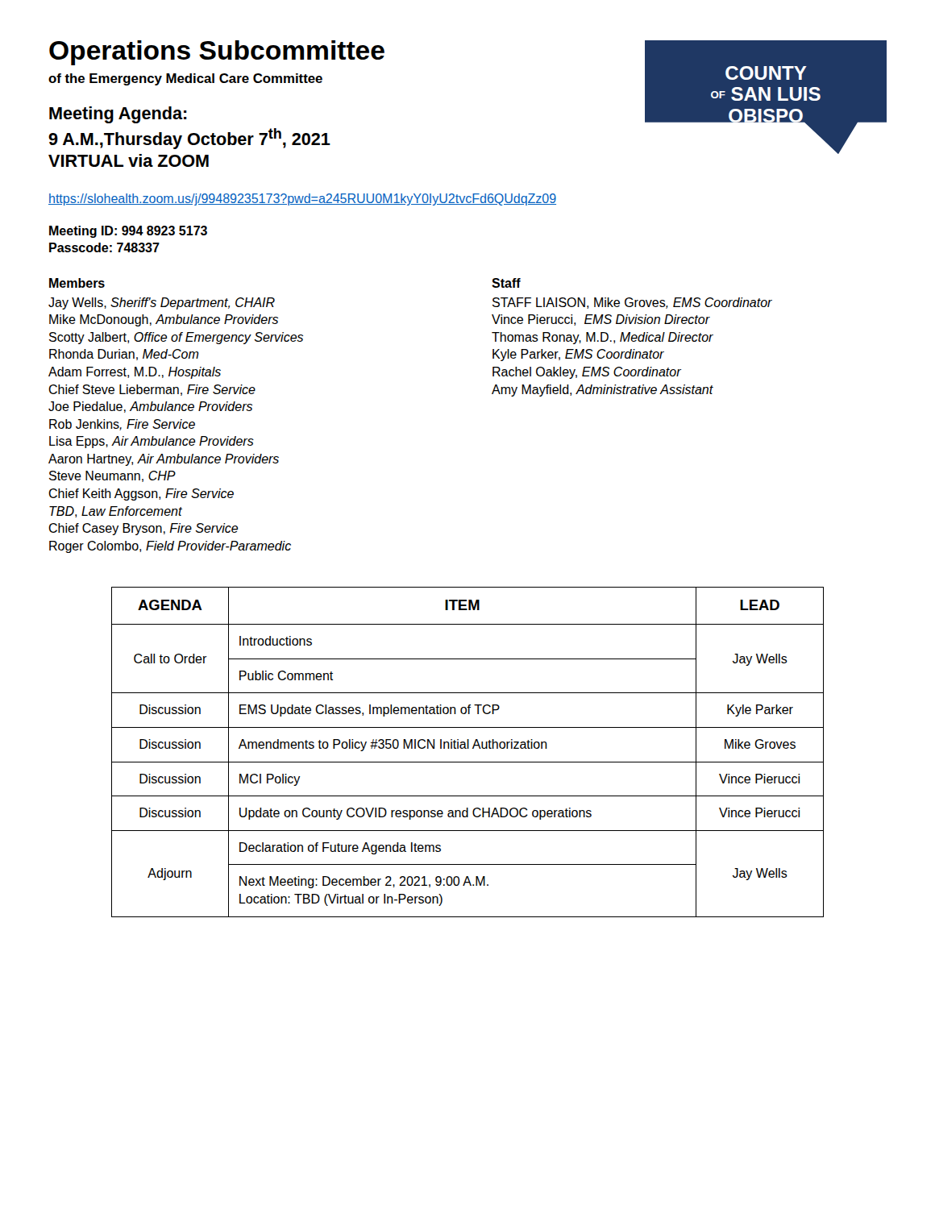COUNTY
OF SAN LUIS
OBISPO
Operations Subcommittee
of the Emergency Medical Care Committee
Meeting Agenda:
9 A.M.,Thursday October 7th, 2021
VIRTUAL via ZOOM
https://slohealth.zoom.us/j/99489235173?pwd=a245RUU0M1kyY0IyU2tvcFd6QUdqZz09
Meeting ID: 994 8923 5173
Passcode: 748337
Members
Jay Wells, Sheriff's Department, CHAIR
Mike McDonough, Ambulance Providers
Scotty Jalbert, Office of Emergency Services
Rhonda Durian, Med-Com
Adam Forrest, M.D., Hospitals
Chief Steve Lieberman, Fire Service
Joe Piedalue, Ambulance Providers
Rob Jenkins, Fire Service
Lisa Epps, Air Ambulance Providers
Aaron Hartney, Air Ambulance Providers
Steve Neumann, CHP
Chief Keith Aggson, Fire Service
TBD, Law Enforcement
Chief Casey Bryson, Fire Service
Roger Colombo, Field Provider-Paramedic
Staff
STAFF LIAISON, Mike Groves, EMS Coordinator
Vince Pierucci, EMS Division Director
Thomas Ronay, M.D., Medical Director
Kyle Parker, EMS Coordinator
Rachel Oakley, EMS Coordinator
Amy Mayfield, Administrative Assistant
| AGENDA | ITEM | LEAD |
| --- | --- | --- |
| Call to Order | Introductions | Jay Wells |
| Public Comment |
| Discussion | EMS Update Classes, Implementation of TCP | Kyle Parker |
| Discussion | Amendments to Policy #350 MICN Initial Authorization | Mike Groves |
| Discussion | MCI Policy | Vince Pierucci |
| Discussion | Update on County COVID response and CHADOC operations | Vince Pierucci |
| Adjourn | Declaration of Future Agenda Items | Jay Wells |
| Next Meeting: December 2, 2021, 9:00 A.M. Location: TBD (Virtual or In-Person) |